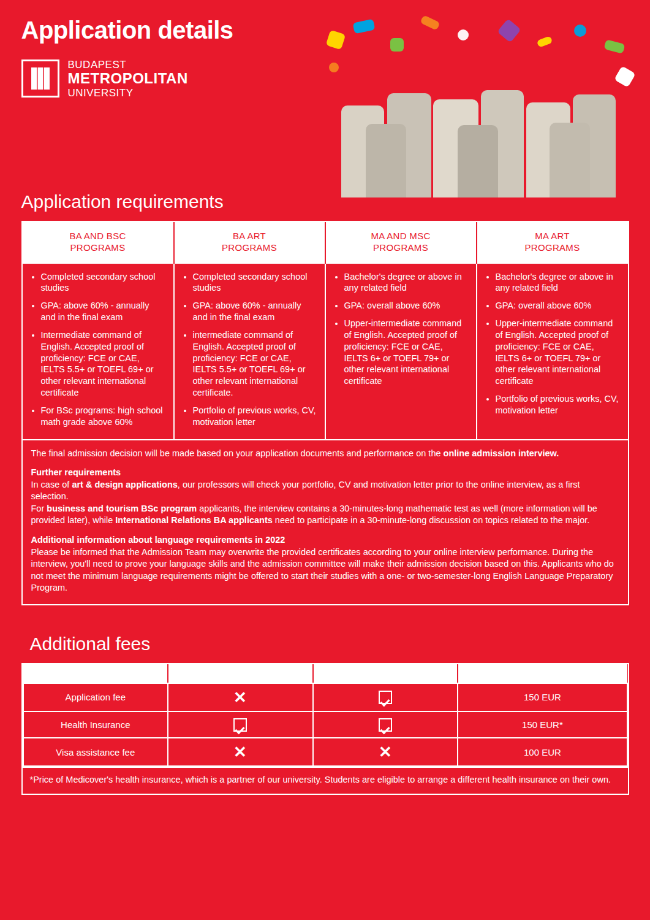Application details
Budapest
Metropolitan
University
Application requirements
| BA and BSc programs | BA Art programs | MA and MSc programs | MA Art programs |
| --- | --- | --- | --- |
| Completed secondary school studies GPA: above 60% - annually and in the final exam Intermediate command of English. Accepted proof of proficiency: FCE or CAE, IELTS 5.5+ or TOEFL 69+ or other relevant international certificate For BSc programs: high school math grade above 60% | Completed secondary school studies GPA: above 60% - annually and in the final exam intermediate command of English. Accepted proof of proficiency: FCE or CAE, IELTS 5.5+ or TOEFL 69+ or other relevant international certificate. Portfolio of previous works, CV, motivation letter | Bachelor's degree or above in any related field GPA: overall above 60% Upper-intermediate command of English. Accepted proof of proficiency: FCE or CAE, IELTS 6+ or TOEFL 79+ or other relevant international certificate | Bachelor's degree or above in any related field GPA: overall above 60% Upper-intermediate command of English. Accepted proof of proficiency: FCE or CAE, IELTS 6+ or TOEFL 79+ or other relevant international certificate Portfolio of previous works, CV, motivation letter |
The final admission decision will be made based on your application documents and performance on the online admission interview.
Further requirements
In case of art & design applications, our professors will check your portfolio, CV and motivation letter prior to the online interview, as a first selection.
For business and tourism BSc program applicants, the interview contains a 30-minutes-long mathematic test as well (more information will be provided later), while International Relations BA applicants need to participate in a 30-minute-long discussion on topics related to the major.
Additional information about language requirements in 2022
Please be informed that the Admission Team may overwrite the provided certificates according to your online interview performance. During the interview, you'll need to prove your language skills and the admission committee will make their admission decision based on this. Applicants who do not meet the minimum language requirements might be offered to start their studies with a one- or two-semester-long English Language Preparatory Program.
Additional fees
| Application fee | ✕ | | 150 EUR |
| Health Insurance | | | 150 EUR* |
| Visa assistance fee | ✕ | ✕ | 100 EUR |
*Price of Medicover's health insurance, which is a partner of our university. Students are eligible to arrange a different health insurance on their own.